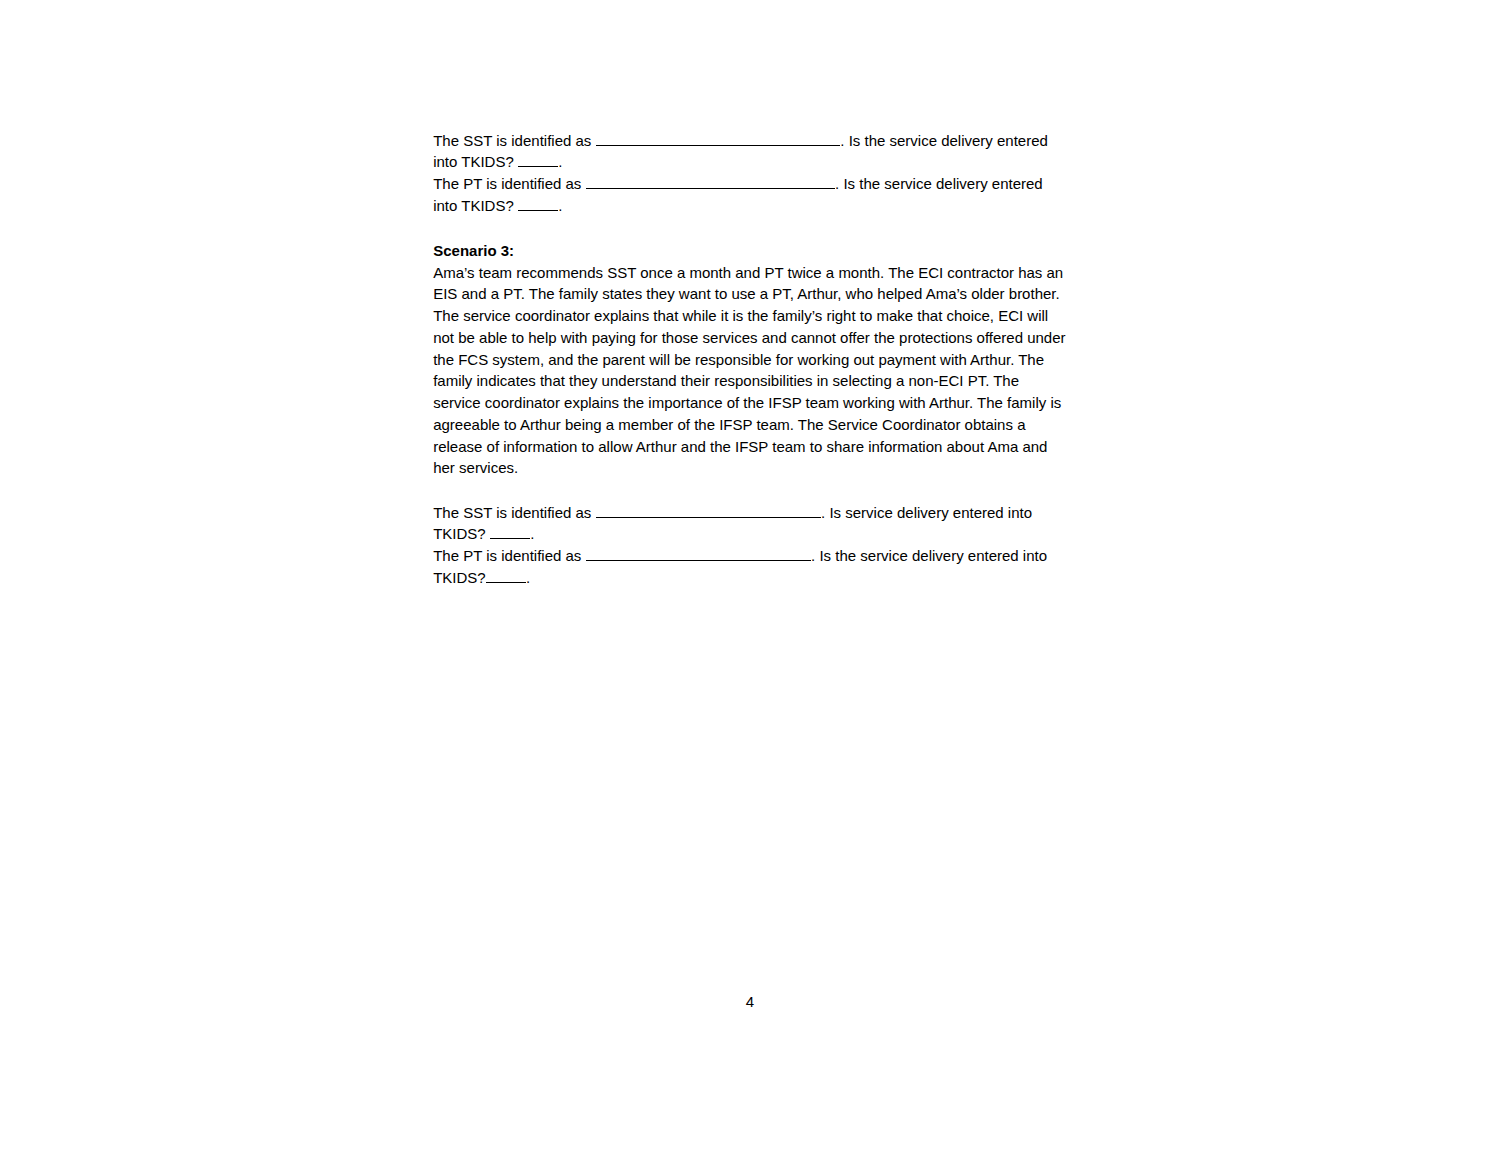The SST is identified as . Is the service delivery entered into TKIDS? .
The PT is identified as . Is the service delivery entered into TKIDS? .
Scenario 3:
Ama’s team recommends SST once a month and PT twice a month. The ECI contractor has an EIS and a PT. The family states they want to use a PT, Arthur, who helped Ama’s older brother. The service coordinator explains that while it is the family’s right to make that choice, ECI will not be able to help with paying for those services and cannot offer the protections offered under the FCS system, and the parent will be responsible for working out payment with Arthur. The family indicates that they understand their responsibilities in selecting a non-ECI PT. The service coordinator explains the importance of the IFSP team working with Arthur. The family is agreeable to Arthur being a member of the IFSP team. The Service Coordinator obtains a release of information to allow Arthur and the IFSP team to share information about Ama and her services.
The SST is identified as . Is service delivery entered into TKIDS? .
The PT is identified as . Is the service delivery entered into TKIDS? .
4